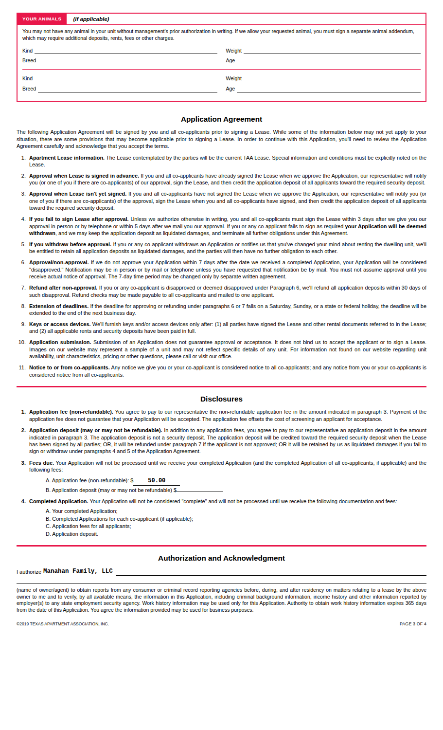YOUR ANIMALS
(if applicable)
You may not have any animal in your unit without management's prior authorization in writing. If we allow your requested animal, you must sign a separate animal addendum, which may require additional deposits, rents, fees or other charges.
Kind
Weight
Breed
Age
Kind
Weight
Breed
Age
Application Agreement
The following Application Agreement will be signed by you and all co-applicants prior to signing a Lease. While some of the information below may not yet apply to your situation, there are some provisions that may become applicable prior to signing a Lease. In order to continue with this Application, you'll need to review the Application Agreement carefully and acknowledge that you accept the terms.
Apartment Lease information. The Lease contemplated by the parties will be the current TAA Lease. Special information and conditions must be explicitly noted on the Lease.
Approval when Lease is signed in advance. If you and all co-applicants have already signed the Lease when we approve the Application, our representative will notify you (or one of you if there are co-applicants) of our approval, sign the Lease, and then credit the application deposit of all applicants toward the required security deposit.
Approval when Lease isn't yet signed. If you and all co-applicants have not signed the Lease when we approve the Application, our representative will notify you (or one of you if there are co-applicants) of the approval, sign the Lease when you and all co-applicants have signed, and then credit the application deposit of all applicants toward the required security deposit.
If you fail to sign Lease after approval. Unless we authorize otherwise in writing, you and all co-applicants must sign the Lease within 3 days after we give you our approval in person or by telephone or within 5 days after we mail you our approval. If you or any co-applicant fails to sign as required your Application will be deemed withdrawn, and we may keep the application deposit as liquidated damages, and terminate all further obligations under this Agreement.
If you withdraw before approval. If you or any co-applicant withdraws an Application or notifies us that you've changed your mind about renting the dwelling unit, we'll be entitled to retain all application deposits as liquidated damages, and the parties will then have no further obligation to each other.
Approval/non-approval. If we do not approve your Application within 7 days after the date we received a completed Application, your Application will be considered "disapproved." Notification may be in person or by mail or telephone unless you have requested that notification be by mail. You must not assume approval until you receive actual notice of approval. The 7-day time period may be changed only by separate written agreement.
Refund after non-approval. If you or any co-applicant is disapproved or deemed disapproved under Paragraph 6, we'll refund all application deposits within 30 days of such disapproval. Refund checks may be made payable to all co-applicants and mailed to one applicant.
Extension of deadlines. If the deadline for approving or refunding under paragraphs 6 or 7 falls on a Saturday, Sunday, or a state or federal holiday, the deadline will be extended to the end of the next business day.
Keys or access devices. We'll furnish keys and/or access devices only after: (1) all parties have signed the Lease and other rental documents referred to in the Lease; and (2) all applicable rents and security deposits have been paid in full.
Application submission. Submission of an Application does not guarantee approval or acceptance. It does not bind us to accept the applicant or to sign a Lease. Images on our website may represent a sample of a unit and may not reflect specific details of any unit. For information not found on our website regarding unit availability, unit characteristics, pricing or other questions, please call or visit our office.
Notice to or from co-applicants. Any notice we give you or your co-applicant is considered notice to all co-applicants; and any notice from you or your co-applicants is considered notice from all co-applicants.
Disclosures
Application fee (non-refundable). You agree to pay to our representative the non-refundable application fee in the amount indicated in paragraph 3. Payment of the application fee does not guarantee that your Application will be accepted. The application fee offsets the cost of screening an applicant for acceptance.
Application deposit (may or may not be refundable). In addition to any application fees, you agree to pay to our representative an application deposit in the amount indicated in paragraph 3. The application deposit is not a security deposit. The application deposit will be credited toward the required security deposit when the Lease has been signed by all parties; OR, it will be refunded under paragraph 7 if the applicant is not approved; OR it will be retained by us as liquidated damages if you fail to sign or withdraw under paragraphs 4 and 5 of the Application Agreement.
Fees due. Your Application will not be processed until we receive your completed Application (and the completed Application of all co-applicants, if applicable) and the following fees:
A. Application fee (non-refundable): $50.00
B. Application deposit (may or may not be refundable) $
Completed Application. Your Application will not be considered "complete" and will not be processed until we receive the following documentation and fees:
A. Your completed Application;
B. Completed Applications for each co-applicant (if applicable);
C. Application fees for all applicants;
D. Application deposit.
Authorization and Acknowledgment
I authorize Manahan Family, LLC
(name of owner/agent) to obtain reports from any consumer or criminal record reporting agencies before, during, and after residency on matters relating to a lease by the above owner to me and to verify, by all available means, the information in this Application, including criminal background information, income history and other information reported by employer(s) to any state employment security agency. Work history information may be used only for this Application. Authority to obtain work history information expires 365 days from the date of this Application. You agree the information provided may be used for business purposes.
©2019 TEXAS APARTMENT ASSOCIATION, INC.
PAGE 3 OF 4